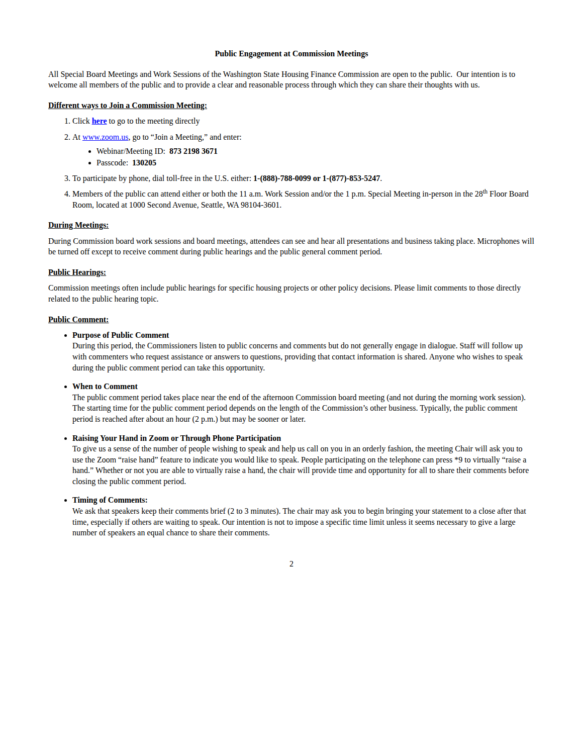Public Engagement at Commission Meetings
All Special Board Meetings and Work Sessions of the Washington State Housing Finance Commission are open to the public. Our intention is to welcome all members of the public and to provide a clear and reasonable process through which they can share their thoughts with us.
Different ways to Join a Commission Meeting:
Click here to go to the meeting directly
At www.zoom.us, go to “Join a Meeting,” and enter:
Webinar/Meeting ID: 873 2198 3671
Passcode: 130205
To participate by phone, dial toll-free in the U.S. either: 1-(888)-788-0099 or 1-(877)-853-5247.
Members of the public can attend either or both the 11 a.m. Work Session and/or the 1 p.m. Special Meeting in-person in the 28th Floor Board Room, located at 1000 Second Avenue, Seattle, WA 98104-3601.
During Meetings:
During Commission board work sessions and board meetings, attendees can see and hear all presentations and business taking place. Microphones will be turned off except to receive comment during public hearings and the public general comment period.
Public Hearings:
Commission meetings often include public hearings for specific housing projects or other policy decisions. Please limit comments to those directly related to the public hearing topic.
Public Comment:
Purpose of Public Comment
During this period, the Commissioners listen to public concerns and comments but do not generally engage in dialogue. Staff will follow up with commenters who request assistance or answers to questions, providing that contact information is shared. Anyone who wishes to speak during the public comment period can take this opportunity.
When to Comment
The public comment period takes place near the end of the afternoon Commission board meeting (and not during the morning work session). The starting time for the public comment period depends on the length of the Commission’s other business. Typically, the public comment period is reached after about an hour (2 p.m.) but may be sooner or later.
Raising Your Hand in Zoom or Through Phone Participation
To give us a sense of the number of people wishing to speak and help us call on you in an orderly fashion, the meeting Chair will ask you to use the Zoom “raise hand” feature to indicate you would like to speak. People participating on the telephone can press *9 to virtually “raise a hand.” Whether or not you are able to virtually raise a hand, the chair will provide time and opportunity for all to share their comments before closing the public comment period.
Timing of Comments:
We ask that speakers keep their comments brief (2 to 3 minutes). The chair may ask you to begin bringing your statement to a close after that time, especially if others are waiting to speak. Our intention is not to impose a specific time limit unless it seems necessary to give a large number of speakers an equal chance to share their comments.
2